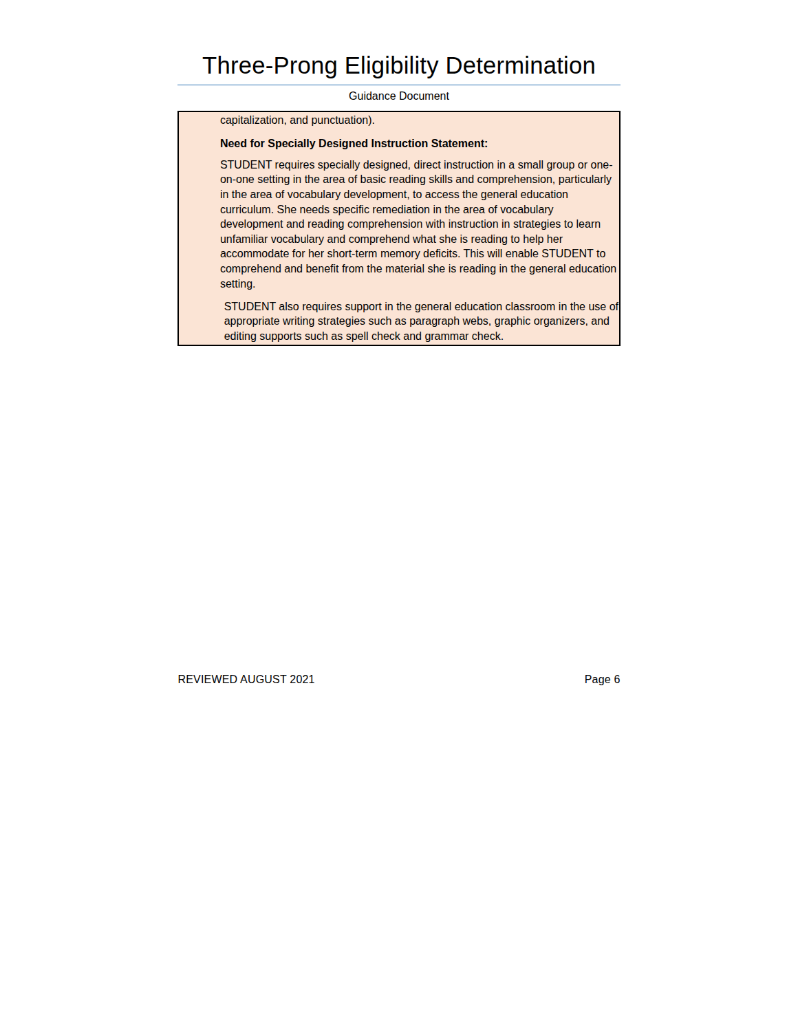Three-Prong Eligibility Determination
Guidance Document
| | capitalization, and punctuation). Need for Specially Designed Instruction Statement: STUDENT requires specially designed, direct instruction in a small group or one-on-one setting in the area of basic reading skills and comprehension, particularly in the area of vocabulary development, to access the general education curriculum. She needs specific remediation in the area of vocabulary development and reading comprehension with instruction in strategies to learn unfamiliar vocabulary and comprehend what she is reading to help her accommodate for her short-term memory deficits. This will enable STUDENT to comprehend and benefit from the material she is reading in the general education setting. STUDENT also requires support in the general education classroom in the use of appropriate writing strategies such as paragraph webs, graphic organizers, and editing supports such as spell check and grammar check. |
REVIEWED AUGUST 2021
Page 6